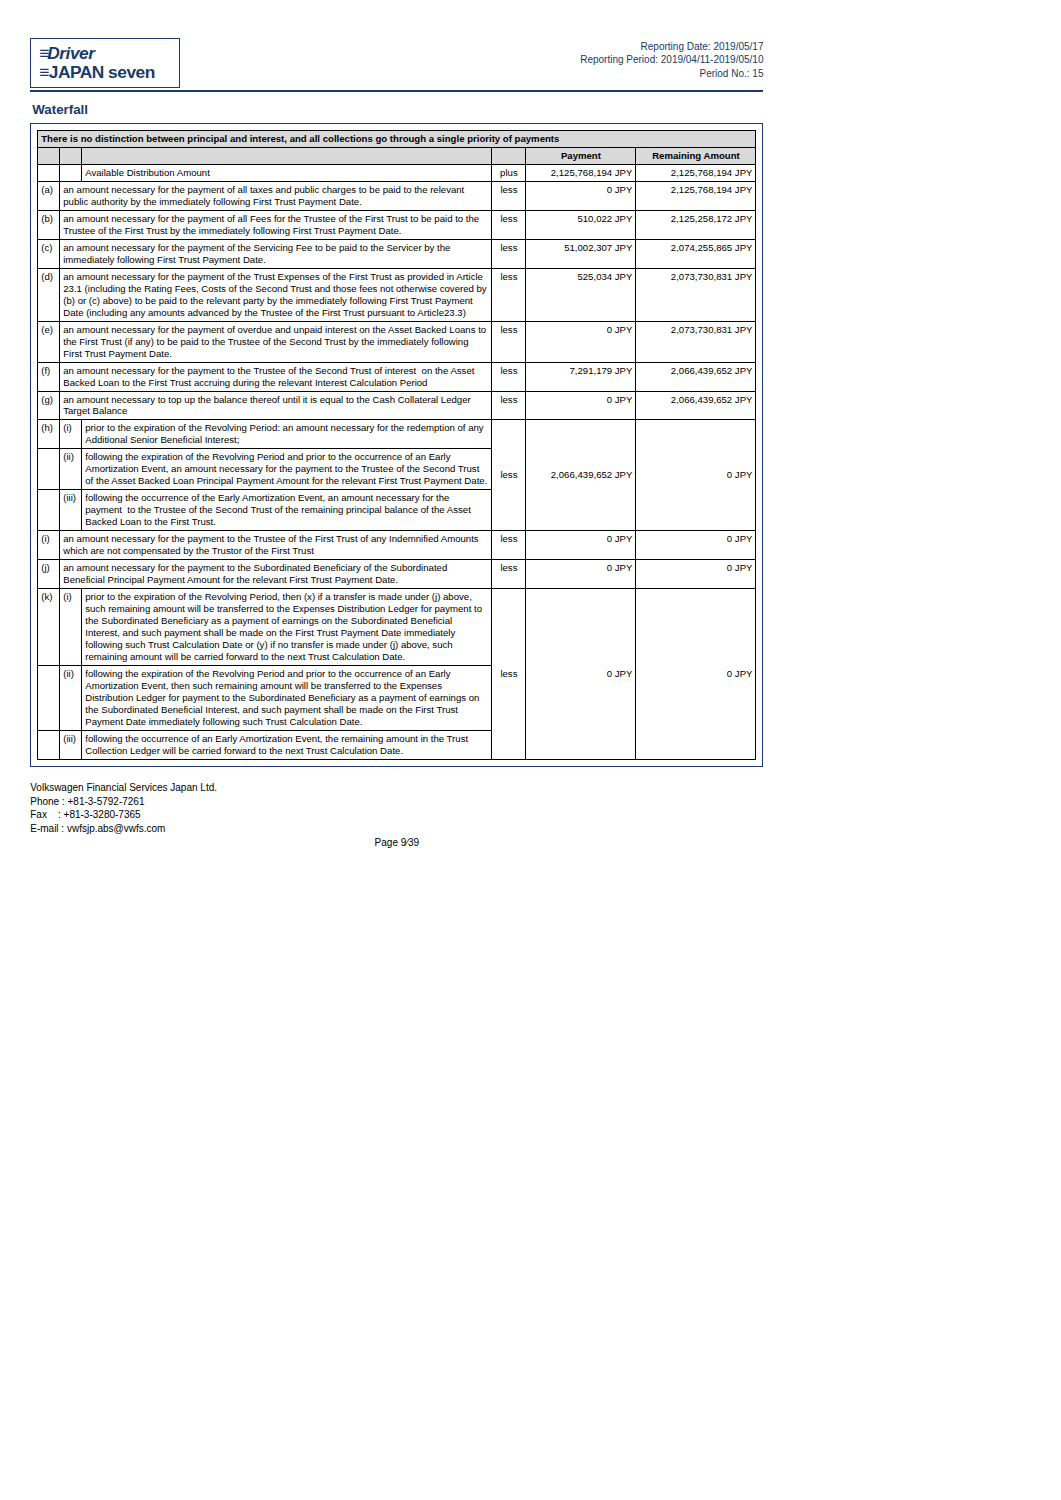≡Driver
≡JAPAN seven
Reporting Date: 2019/05/17
Reporting Period: 2019/04/11-2019/05/10
Period No.: 15
Waterfall
| There is no distinction between principal and interest, and all collections go through a single priority of payments |
| | | | | Payment | Remaining Amount |
| | | Available Distribution Amount | plus | 2,125,768,194 JPY | 2,125,768,194 JPY |
| (a) | an amount necessary for the payment of all taxes and public charges to be paid to the relevant public authority by the immediately following First Trust Payment Date. | less | 0 JPY | 2,125,768,194 JPY |
| (b) | an amount necessary for the payment of all Fees for the Trustee of the First Trust to be paid to the Trustee of the First Trust by the immediately following First Trust Payment Date. | less | 510,022 JPY | 2,125,258,172 JPY |
| (c) | an amount necessary for the payment of the Servicing Fee to be paid to the Servicer by the immediately following First Trust Payment Date. | less | 51,002,307 JPY | 2,074,255,865 JPY |
| (d) | an amount necessary for the payment of the Trust Expenses of the First Trust as provided in Article 23.1 (including the Rating Fees, Costs of the Second Trust and those fees not otherwise covered by (b) or (c) above) to be paid to the relevant party by the immediately following First Trust Payment Date (including any amounts advanced by the Trustee of the First Trust pursuant to Article23.3) | less | 525,034 JPY | 2,073,730,831 JPY |
| (e) | an amount necessary for the payment of overdue and unpaid interest on the Asset Backed Loans to the First Trust (if any) to be paid to the Trustee of the Second Trust by the immediately following First Trust Payment Date. | less | 0 JPY | 2,073,730,831 JPY |
| (f) | an amount necessary for the payment to the Trustee of the Second Trust of interest on the Asset Backed Loan to the First Trust accruing during the relevant Interest Calculation Period | less | 7,291,179 JPY | 2,066,439,652 JPY |
| (g) | an amount necessary to top up the balance thereof until it is equal to the Cash Collateral Ledger Target Balance | less | 0 JPY | 2,066,439,652 JPY |
| (h) | (i) | prior to the expiration of the Revolving Period: an amount necessary for the redemption of any Additional Senior Beneficial Interest; | less | 2,066,439,652 JPY | 0 JPY |
| | (ii) | following the expiration of the Revolving Period and prior to the occurrence of an Early Amortization Event, an amount necessary for the payment to the Trustee of the Second Trust of the Asset Backed Loan Principal Payment Amount for the relevant First Trust Payment Date. |
| | (iii) | following the occurrence of the Early Amortization Event, an amount necessary for the payment to the Trustee of the Second Trust of the remaining principal balance of the Asset Backed Loan to the First Trust. |
| (i) | an amount necessary for the payment to the Trustee of the First Trust of any Indemnified Amounts which are not compensated by the Trustor of the First Trust | less | 0 JPY | 0 JPY |
| (j) | an amount necessary for the payment to the Subordinated Beneficiary of the Subordinated Beneficial Principal Payment Amount for the relevant First Trust Payment Date. | less | 0 JPY | 0 JPY |
| (k) | (i) | prior to the expiration of the Revolving Period, then (x) if a transfer is made under (j) above, such remaining amount will be transferred to the Expenses Distribution Ledger for payment to the Subordinated Beneficiary as a payment of earnings on the Subordinated Beneficial Interest, and such payment shall be made on the First Trust Payment Date immediately following such Trust Calculation Date or (y) if no transfer is made under (j) above, such remaining amount will be carried forward to the next Trust Calculation Date. | less | 0 JPY | 0 JPY |
| | (ii) | following the expiration of the Revolving Period and prior to the occurrence of an Early Amortization Event, then such remaining amount will be transferred to the Expenses Distribution Ledger for payment to the Subordinated Beneficiary as a payment of earnings on the Subordinated Beneficial Interest, and such payment shall be made on the First Trust Payment Date immediately following such Trust Calculation Date. |
| | (iii) | following the occurrence of an Early Amortization Event, the remaining amount in the Trust Collection Ledger will be carried forward to the next Trust Calculation Date. |
Volkswagen Financial Services Japan Ltd.
Phone : +81-3-5792-7261
Fax : +81-3-3280-7365
E-mail : vwfsjp.abs@vwfs.com
Page 9∕39